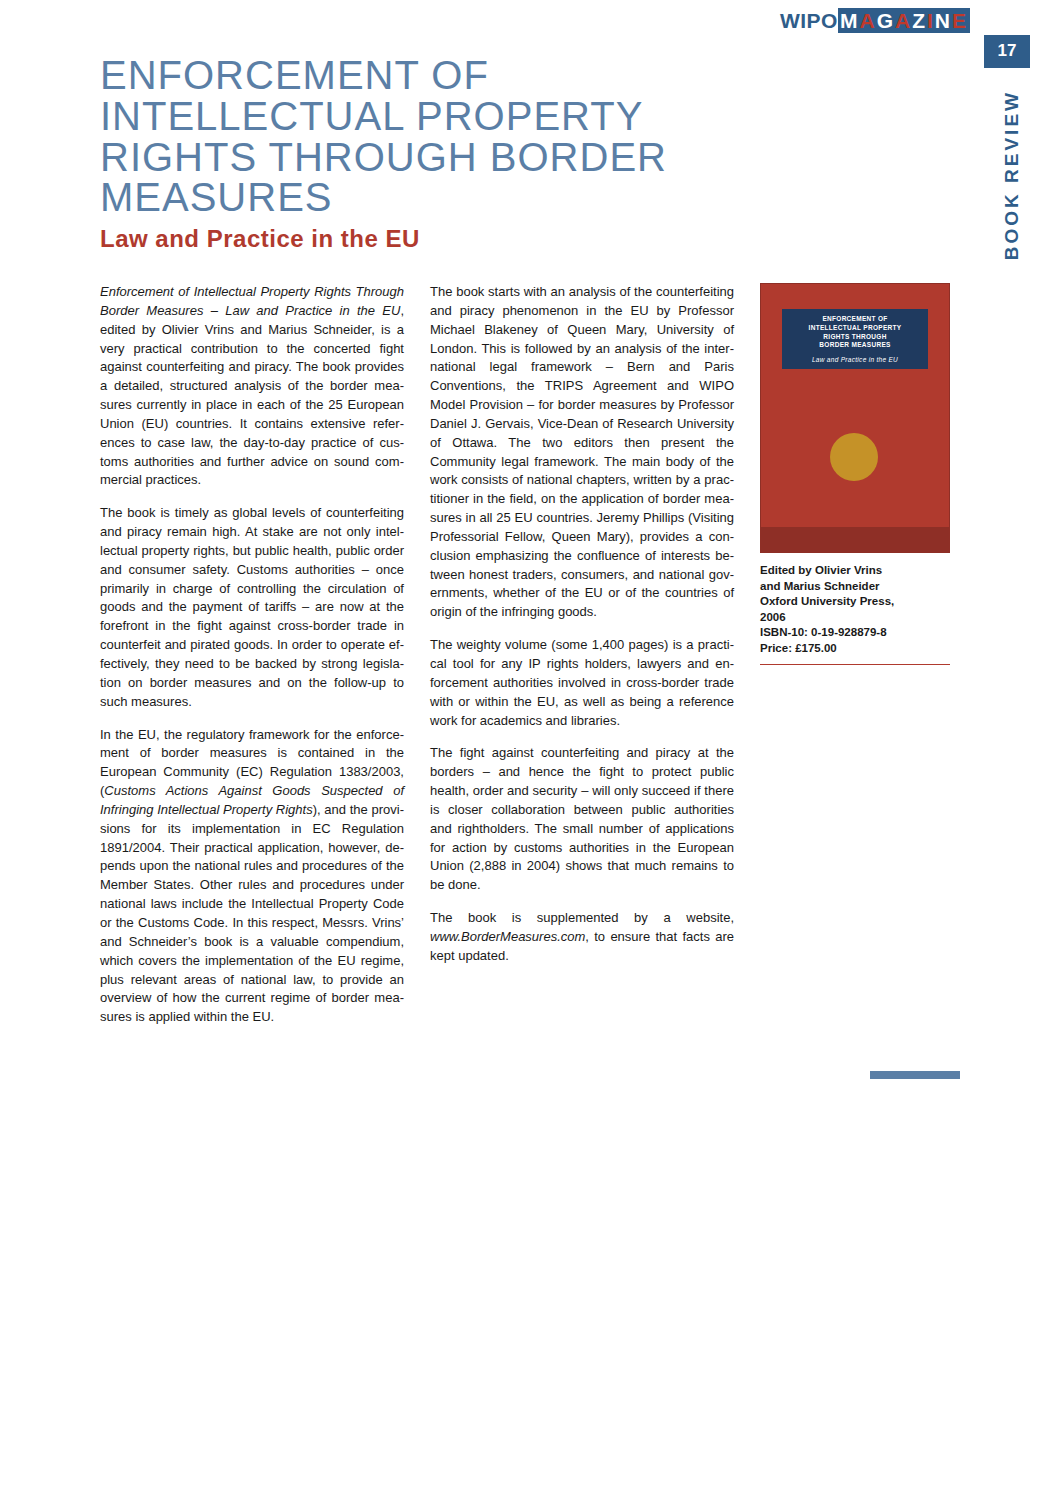17
Book Review
WIPOMAGAZINE
Enforcement of
Intellectual Property
Rights Through Border
Measures
Law and Practice in the EU
Enforcement of Intellectual Property Rights Through Border Measures – Law and Practice in the EU, edited by Olivier Vrins and Marius Schneider, is a very practical contribution to the concerted fight against counterfeiting and piracy. The book provides a detailed, structured analysis of the border measures currently in place in each of the 25 European Union (EU) countries. It contains extensive references to case law, the day-to-day practice of customs authorities and further advice on sound commercial practices.
The book is timely as global levels of counterfeiting and piracy remain high. At stake are not only intellectual property rights, but public health, public order and consumer safety. Customs authorities – once primarily in charge of controlling the circulation of goods and the payment of tariffs – are now at the forefront in the fight against cross-border trade in counterfeit and pirated goods. In order to operate effectively, they need to be backed by strong legislation on border measures and on the follow-up to such measures.
In the EU, the regulatory framework for the enforcement of border measures is contained in the European Community (EC) Regulation 1383/2003, (Customs Actions Against Goods Suspected of Infringing Intellectual Property Rights), and the provisions for its implementation in EC Regulation 1891/2004. Their practical application, however, depends upon the national rules and procedures of the Member States. Other rules and procedures under national laws include the Intellectual Property Code or the Customs Code. In this respect, Messrs. Vrins’ and Schneider’s book is a valuable compendium, which covers the implementation of the EU regime, plus relevant areas of national law, to provide an overview of how the current regime of border measures is applied within the EU.
The book starts with an analysis of the counterfeiting and piracy phenomenon in the EU by Professor Michael Blakeney of Queen Mary, University of London. This is followed by an analysis of the international legal framework – Bern and Paris Conventions, the TRIPS Agreement and WIPO Model Provision – for border measures by Professor Daniel J. Gervais, Vice-Dean of Research University of Ottawa. The two editors then present the Community legal framework. The main body of the work consists of national chapters, written by a practitioner in the field, on the application of border measures in all 25 EU countries. Jeremy Phillips (Visiting Professorial Fellow, Queen Mary), provides a conclusion emphasizing the confluence of interests between honest traders, consumers, and national governments, whether of the EU or of the countries of origin of the infringing goods.
The weighty volume (some 1,400 pages) is a practical tool for any IP rights holders, lawyers and enforcement authorities involved in cross-border trade with or within the EU, as well as being a reference work for academics and libraries.
The fight against counterfeiting and piracy at the borders – and hence the fight to protect public health, order and security – will only succeed if there is closer collaboration between public authorities and rightholders. The small number of applications for action by customs authorities in the European Union (2,888 in 2004) shows that much remains to be done.
The book is supplemented by a website, www.BorderMeasures.com, to ensure that facts are kept updated.
ENFORCEMENT OF
INTELLECTUAL PROPERTY
RIGHTS THROUGH
BORDER MEASURES
Law and Practice in the EU
Edited by Olivier Vrins
and Marius Schneider
Oxford University Press,
2006
ISBN-10: 0-19-928879-8
Price: £175.00